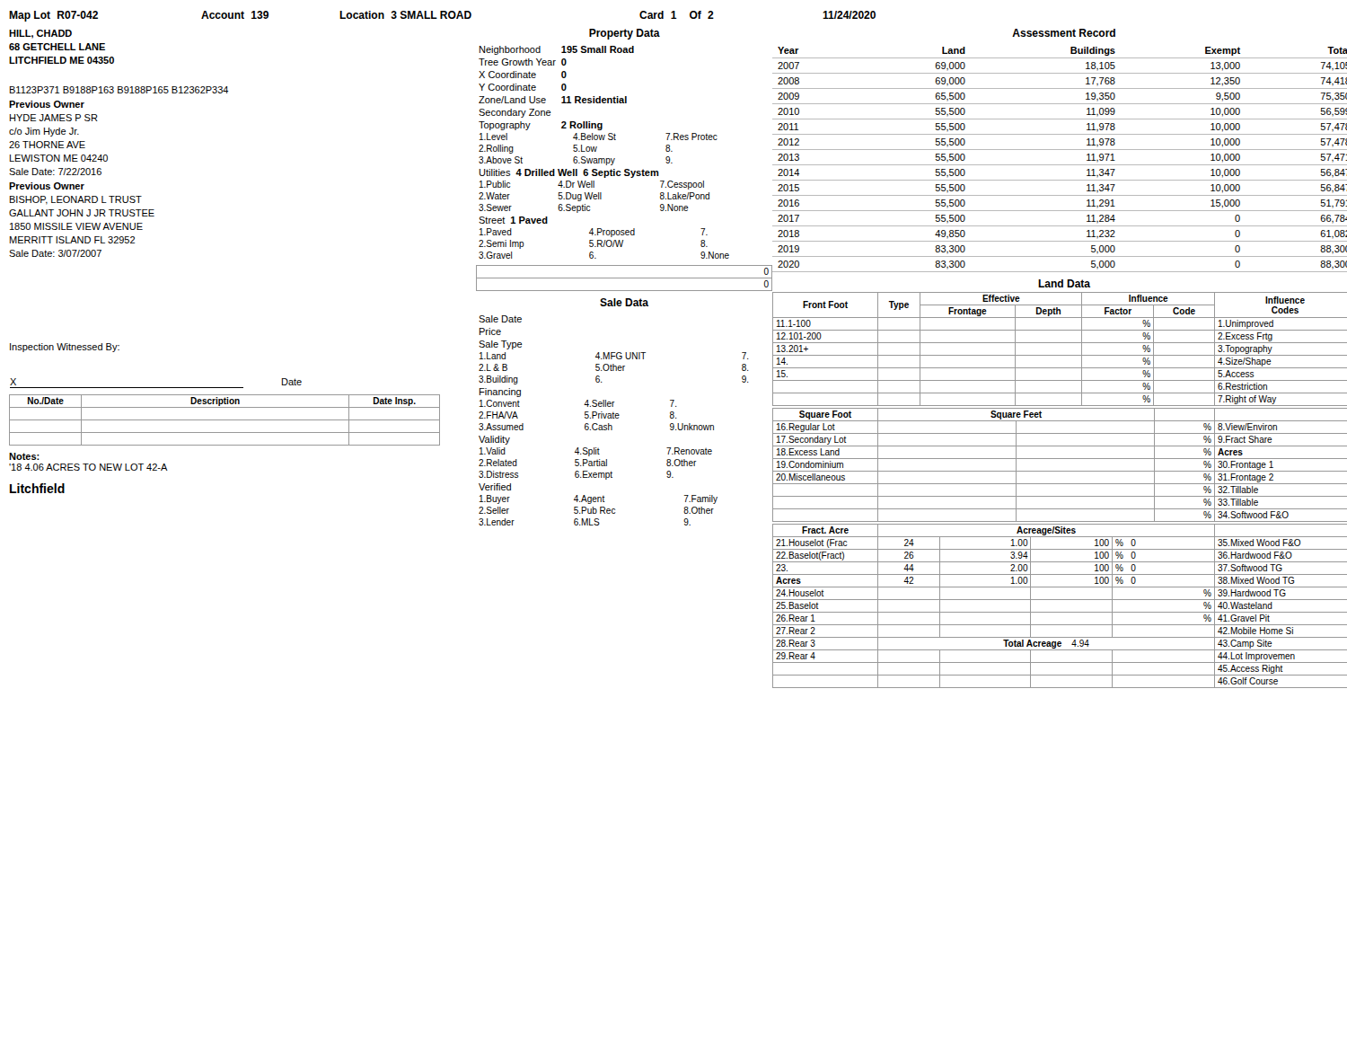Map Lot R07-042 Account 139 Location 3 SMALL ROAD Card 1 Of 2 11/24/2020
HILL, CHADD
68 GETCHELL LANE
LITCHFIELD ME 04350
B1123P371 B9188P163 B9188P165 B12362P334
Previous Owner
HYDE JAMES P SR
c/o Jim Hyde Jr.
26 THORNE AVE
LEWISTON ME 04240
Sale Date: 7/22/2016
Previous Owner
BISHOP, LEONARD L TRUST
GALLANT JOHN J JR TRUSTEE
1850 MISSILE VIEW AVENUE
MERRITT ISLAND FL 32952
Sale Date: 3/07/2007
Inspection Witnessed By:
| X | Date |
| No./Date | Description | Date Insp. |
| --- | --- | --- |
Notes:
'18 4.06 ACRES TO NEW LOT 42-A
Litchfield
Property Data
| Neighborhood | 195 Small Road |
| Tree Growth Year | 0 |
| X Coordinate | 0 |
| Y Coordinate | 0 |
| Zone/Land Use | 11 Residential |
| Secondary Zone | |
| Topography | 2 Rolling |
| 1.Level | 4.Below St | 7.Res Protec |
| 2.Rolling | 5.Low | 8. |
| 3.Above St | 6.Swampy | 9. |
| Utilities | 4 Drilled Well | 6 Septic System |
| 1.Public | 4.Dr Well | 7.Cesspool |
| 2.Water | 5.Dug Well | 8.Lake/Pond |
| 3.Sewer | 6.Septic | 9.None |
| Street | 1 Paved |
| 1.Paved | 4.Proposed | 7. |
| 2.Semi Imp | 5.R/O/W | 8. |
| 3.Gravel | 6. | 9.None |
| 0 |
| 0 |
Sale Data
| Sale Date | |
| Price | |
| Sale Type | |
| 1.Land | 4.MFG UNIT | 7. |
| 2.L & B | 5.Other | 8. |
| 3.Building | 6. | 9. |
| Financing | |
| 1.Convent | 4.Seller | 7. |
| 2.FHA/VA | 5.Private | 8. |
| 3.Assumed | 6.Cash | 9.Unknown |
| Validity | |
| 1.Valid | 4.Split | 7.Renovate |
| 2.Related | 5.Partial | 8.Other |
| 3.Distress | 6.Exempt | 9. |
| Verified | |
| 1.Buyer | 4.Agent | 7.Family |
| 2.Seller | 5.Pub Rec | 8.Other |
| 3.Lender | 6.MLS | 9. |
Assessment Record
| Year | Land | Buildings | Exempt | Total |
| --- | --- | --- | --- | --- |
| 2007 | 69,000 | 18,105 | 13,000 | 74,105 |
| 2008 | 69,000 | 17,768 | 12,350 | 74,418 |
| 2009 | 65,500 | 19,350 | 9,500 | 75,350 |
| 2010 | 55,500 | 11,099 | 10,000 | 56,599 |
| 2011 | 55,500 | 11,978 | 10,000 | 57,478 |
| 2012 | 55,500 | 11,978 | 10,000 | 57,478 |
| 2013 | 55,500 | 11,971 | 10,000 | 57,471 |
| 2014 | 55,500 | 11,347 | 10,000 | 56,847 |
| 2015 | 55,500 | 11,347 | 10,000 | 56,847 |
| 2016 | 55,500 | 11,291 | 15,000 | 51,791 |
| 2017 | 55,500 | 11,284 | 0 | 66,784 |
| 2018 | 49,850 | 11,232 | 0 | 61,082 |
| 2019 | 83,300 | 5,000 | 0 | 88,300 |
| 2020 | 83,300 | 5,000 | 0 | 88,300 |
Land Data
| Front Foot | Type | Effective | Influence | Influence Codes |
| --- | --- | --- | --- | --- |
| Frontage | Depth | Factor | Code |
| 11.1-100 | | | | % | | 1.Unimproved |
| 12.101-200 | | | | % | | 2.Excess Frtg |
| 13.201+ | | | | % | | 3.Topography |
| 14. | | | | % | | 4.Size/Shape |
| 15. | | | | % | | 5.Access |
| | | | | % | | 6.Restriction |
| | | | | % | | 7.Right of Way |
| Square Foot | Square Feet | | |
| --- | --- | --- | --- |
| 16.Regular Lot | | | % | 8.View/Environ |
| 17.Secondary Lot | | | % | 9.Fract Share |
| 18.Excess Land | | | % | Acres |
| 19.Condominium | | | % | 30.Frontage 1 |
| 20.Miscellaneous | | | % | 31.Frontage 2 |
| | | | % | 32.Tillable |
| | | | % | 33.Tillable |
| | | | % | 34.Softwood F&O |
| Fract. Acre | Acreage/Sites | |
| --- | --- | --- |
| 21.Houselot (Frac | 24 | 1.00 | 100 | % 0 | 35.Mixed Wood F&O |
| 22.Baselot(Fract) | 26 | 3.94 | 100 | % 0 | 36.Hardwood F&O |
| 23. | 44 | 2.00 | 100 | % 0 | 37.Softwood TG |
| Acres | 42 | 1.00 | 100 | % 0 | 38.Mixed Wood TG |
| 24.Houselot | | | | % | 39.Hardwood TG |
| 25.Baselot | | | | % | 40.Wasteland |
| 26.Rear 1 | | | | % | 41.Gravel Pit |
| 27.Rear 2 | | | | | 42.Mobile Home Si |
| 28.Rear 3 | Total Acreage 4.94 | 43.Camp Site |
| 29.Rear 4 | | | | | 44.Lot Improvemen |
| | | | | | 45.Access Right |
| | | | | | 46.Golf Course |